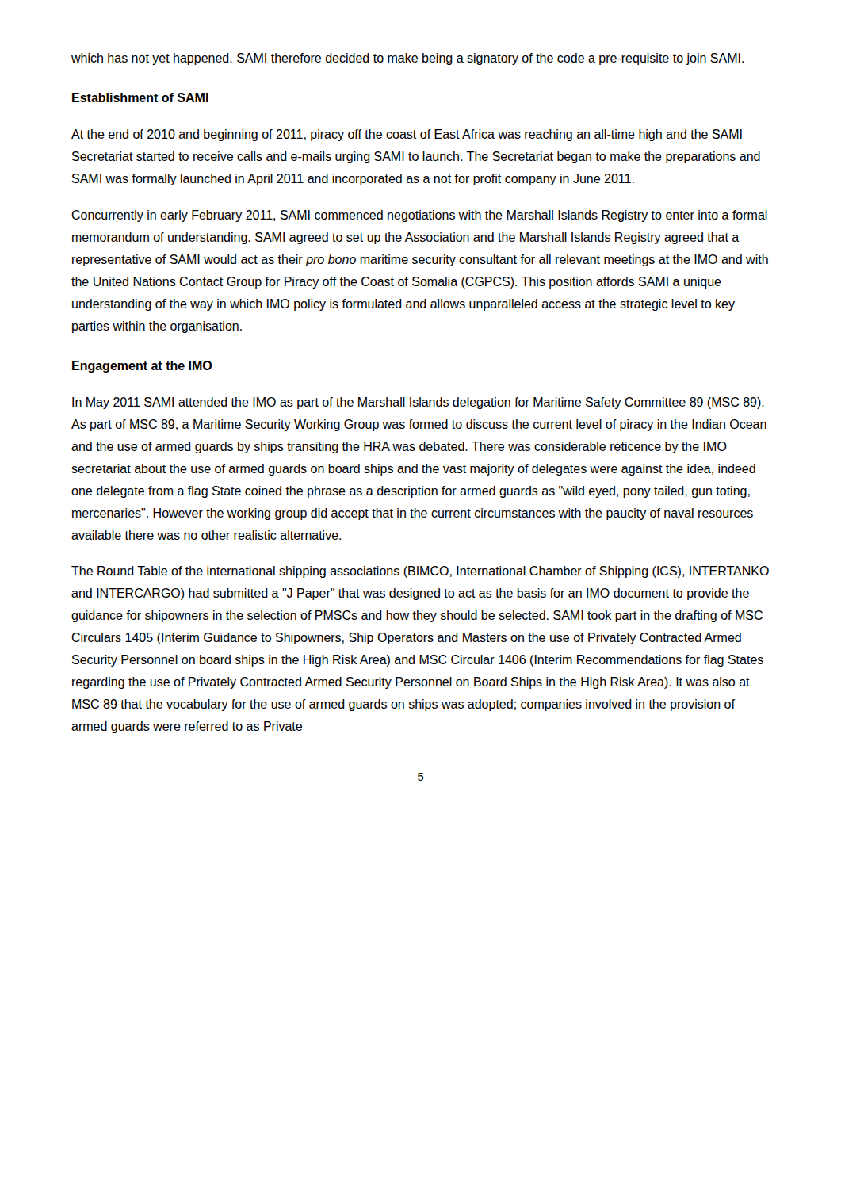which has not yet happened. SAMI therefore decided to make being a signatory of the code a pre-requisite to join SAMI.
Establishment of SAMI
At the end of 2010 and beginning of 2011, piracy off the coast of East Africa was reaching an all-time high and the SAMI Secretariat started to receive calls and e-mails urging SAMI to launch. The Secretariat began to make the preparations and SAMI was formally launched in April 2011 and incorporated as a not for profit company in June 2011.
Concurrently in early February 2011, SAMI commenced negotiations with the Marshall Islands Registry to enter into a formal memorandum of understanding. SAMI agreed to set up the Association and the Marshall Islands Registry agreed that a representative of SAMI would act as their pro bono maritime security consultant for all relevant meetings at the IMO and with the United Nations Contact Group for Piracy off the Coast of Somalia (CGPCS). This position affords SAMI a unique understanding of the way in which IMO policy is formulated and allows unparalleled access at the strategic level to key parties within the organisation.
Engagement at the IMO
In May 2011 SAMI attended the IMO as part of the Marshall Islands delegation for Maritime Safety Committee 89 (MSC 89). As part of MSC 89, a Maritime Security Working Group was formed to discuss the current level of piracy in the Indian Ocean and the use of armed guards by ships transiting the HRA was debated. There was considerable reticence by the IMO secretariat about the use of armed guards on board ships and the vast majority of delegates were against the idea, indeed one delegate from a flag State coined the phrase as a description for armed guards as "wild eyed, pony tailed, gun toting, mercenaries". However the working group did accept that in the current circumstances with the paucity of naval resources available there was no other realistic alternative.
The Round Table of the international shipping associations (BIMCO, International Chamber of Shipping (ICS), INTERTANKO and INTERCARGO) had submitted a "J Paper" that was designed to act as the basis for an IMO document to provide the guidance for shipowners in the selection of PMSCs and how they should be selected. SAMI took part in the drafting of MSC Circulars 1405 (Interim Guidance to Shipowners, Ship Operators and Masters on the use of Privately Contracted Armed Security Personnel on board ships in the High Risk Area) and MSC Circular 1406 (Interim Recommendations for flag States regarding the use of Privately Contracted Armed Security Personnel on Board Ships in the High Risk Area). It was also at MSC 89 that the vocabulary for the use of armed guards on ships was adopted; companies involved in the provision of armed guards were referred to as Private
5